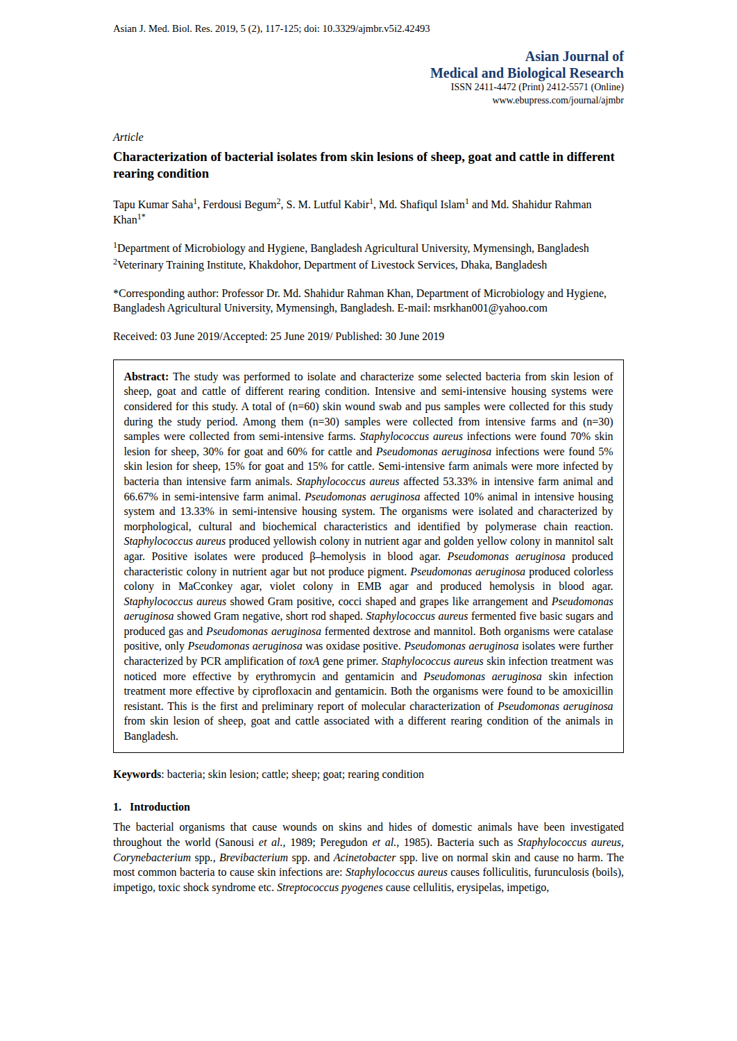Asian J. Med. Biol. Res. 2019, 5 (2), 117-125; doi: 10.3329/ajmbr.v5i2.42493
Asian Journal of
Medical and Biological Research
ISSN 2411-4472 (Print) 2412-5571 (Online)
www.ebupress.com/journal/ajmbr
Article
Characterization of bacterial isolates from skin lesions of sheep, goat and cattle in different rearing condition
Tapu Kumar Saha1, Ferdousi Begum2, S. M. Lutful Kabir1, Md. Shafiqul Islam1 and Md. Shahidur Rahman Khan1*
1Department of Microbiology and Hygiene, Bangladesh Agricultural University, Mymensingh, Bangladesh
2Veterinary Training Institute, Khakdohor, Department of Livestock Services, Dhaka, Bangladesh
*Corresponding author: Professor Dr. Md. Shahidur Rahman Khan, Department of Microbiology and Hygiene, Bangladesh Agricultural University, Mymensingh, Bangladesh. E-mail: msrkhan001@yahoo.com
Received: 03 June 2019/Accepted: 25 June 2019/ Published: 30 June 2019
Abstract: The study was performed to isolate and characterize some selected bacteria from skin lesion of sheep, goat and cattle of different rearing condition. Intensive and semi-intensive housing systems were considered for this study. A total of (n=60) skin wound swab and pus samples were collected for this study during the study period. Among them (n=30) samples were collected from intensive farms and (n=30) samples were collected from semi-intensive farms. Staphylococcus aureus infections were found 70% skin lesion for sheep, 30% for goat and 60% for cattle and Pseudomonas aeruginosa infections were found 5% skin lesion for sheep, 15% for goat and 15% for cattle. Semi-intensive farm animals were more infected by bacteria than intensive farm animals. Staphylococcus aureus affected 53.33% in intensive farm animal and 66.67% in semi-intensive farm animal. Pseudomonas aeruginosa affected 10% animal in intensive housing system and 13.33% in semi-intensive housing system. The organisms were isolated and characterized by morphological, cultural and biochemical characteristics and identified by polymerase chain reaction. Staphylococcus aureus produced yellowish colony in nutrient agar and golden yellow colony in mannitol salt agar. Positive isolates were produced β–hemolysis in blood agar. Pseudomonas aeruginosa produced characteristic colony in nutrient agar but not produce pigment. Pseudomonas aeruginosa produced colorless colony in MaCconkey agar, violet colony in EMB agar and produced hemolysis in blood agar. Staphylococcus aureus showed Gram positive, cocci shaped and grapes like arrangement and Pseudomonas aeruginosa showed Gram negative, short rod shaped. Staphylococcus aureus fermented five basic sugars and produced gas and Pseudomonas aeruginosa fermented dextrose and mannitol. Both organisms were catalase positive, only Pseudomonas aeruginosa was oxidase positive. Pseudomonas aeruginosa isolates were further characterized by PCR amplification of toxA gene primer. Staphylococcus aureus skin infection treatment was noticed more effective by erythromycin and gentamicin and Pseudomonas aeruginosa skin infection treatment more effective by ciprofloxacin and gentamicin. Both the organisms were found to be amoxicillin resistant. This is the first and preliminary report of molecular characterization of Pseudomonas aeruginosa from skin lesion of sheep, goat and cattle associated with a different rearing condition of the animals in Bangladesh.
Keywords: bacteria; skin lesion; cattle; sheep; goat; rearing condition
1. Introduction
The bacterial organisms that cause wounds on skins and hides of domestic animals have been investigated throughout the world (Sanousi et al., 1989; Peregudon et al., 1985). Bacteria such as Staphylococcus aureus, Corynebacterium spp., Brevibacterium spp. and Acinetobacter spp. live on normal skin and cause no harm. The most common bacteria to cause skin infections are: Staphylococcus aureus causes folliculitis, furunculosis (boils), impetigo, toxic shock syndrome etc. Streptococcus pyogenes cause cellulitis, erysipelas, impetigo,